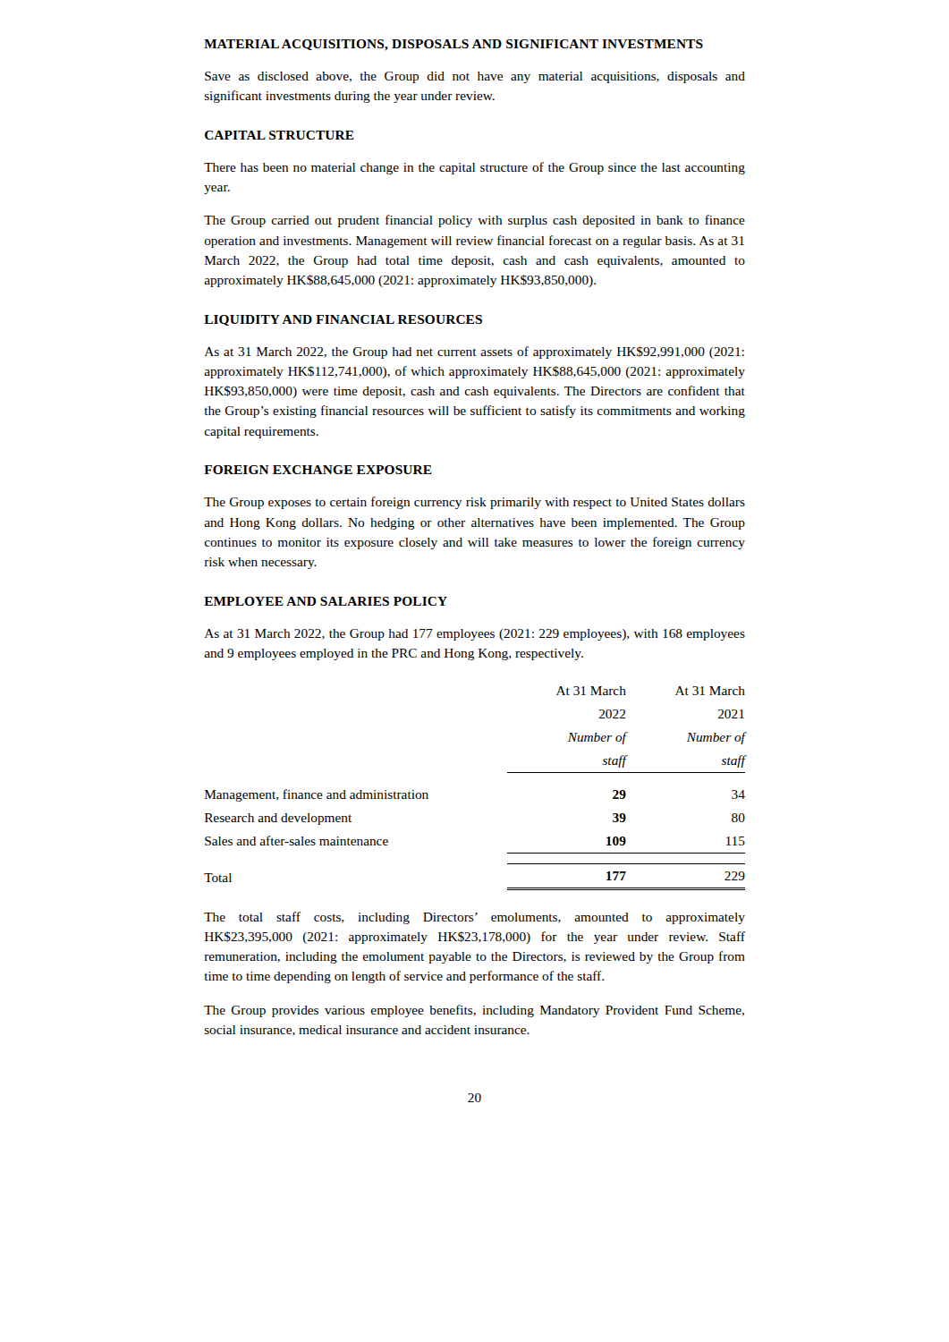Material Acquisitions, Disposals and Significant Investments
Save as disclosed above, the Group did not have any material acquisitions, disposals and significant investments during the year under review.
Capital Structure
There has been no material change in the capital structure of the Group since the last accounting year.
The Group carried out prudent financial policy with surplus cash deposited in bank to finance operation and investments. Management will review financial forecast on a regular basis. As at 31 March 2022, the Group had total time deposit, cash and cash equivalents, amounted to approximately HK$88,645,000 (2021: approximately HK$93,850,000).
Liquidity and Financial Resources
As at 31 March 2022, the Group had net current assets of approximately HK$92,991,000 (2021: approximately HK$112,741,000), of which approximately HK$88,645,000 (2021: approximately HK$93,850,000) were time deposit, cash and cash equivalents. The Directors are confident that the Group’s existing financial resources will be sufficient to satisfy its commitments and working capital requirements.
Foreign Exchange Exposure
The Group exposes to certain foreign currency risk primarily with respect to United States dollars and Hong Kong dollars. No hedging or other alternatives have been implemented. The Group continues to monitor its exposure closely and will take measures to lower the foreign currency risk when necessary.
Employee and Salaries Policy
As at 31 March 2022, the Group had 177 employees (2021: 229 employees), with 168 employees and 9 employees employed in the PRC and Hong Kong, respectively.
| | At 31 March | At 31 March |
| --- | --- | --- |
| | 2022 | 2021 |
| | Number of | Number of |
| | staff | staff |
| Management, finance and administration | 29 | 34 |
| Research and development | 39 | 80 |
| Sales and after-sales maintenance | 109 | 115 |
| Total | 177 | 229 |
The total staff costs, including Directors’ emoluments, amounted to approximately HK$23,395,000 (2021: approximately HK$23,178,000) for the year under review. Staff remuneration, including the emolument payable to the Directors, is reviewed by the Group from time to time depending on length of service and performance of the staff.
The Group provides various employee benefits, including Mandatory Provident Fund Scheme, social insurance, medical insurance and accident insurance.
20